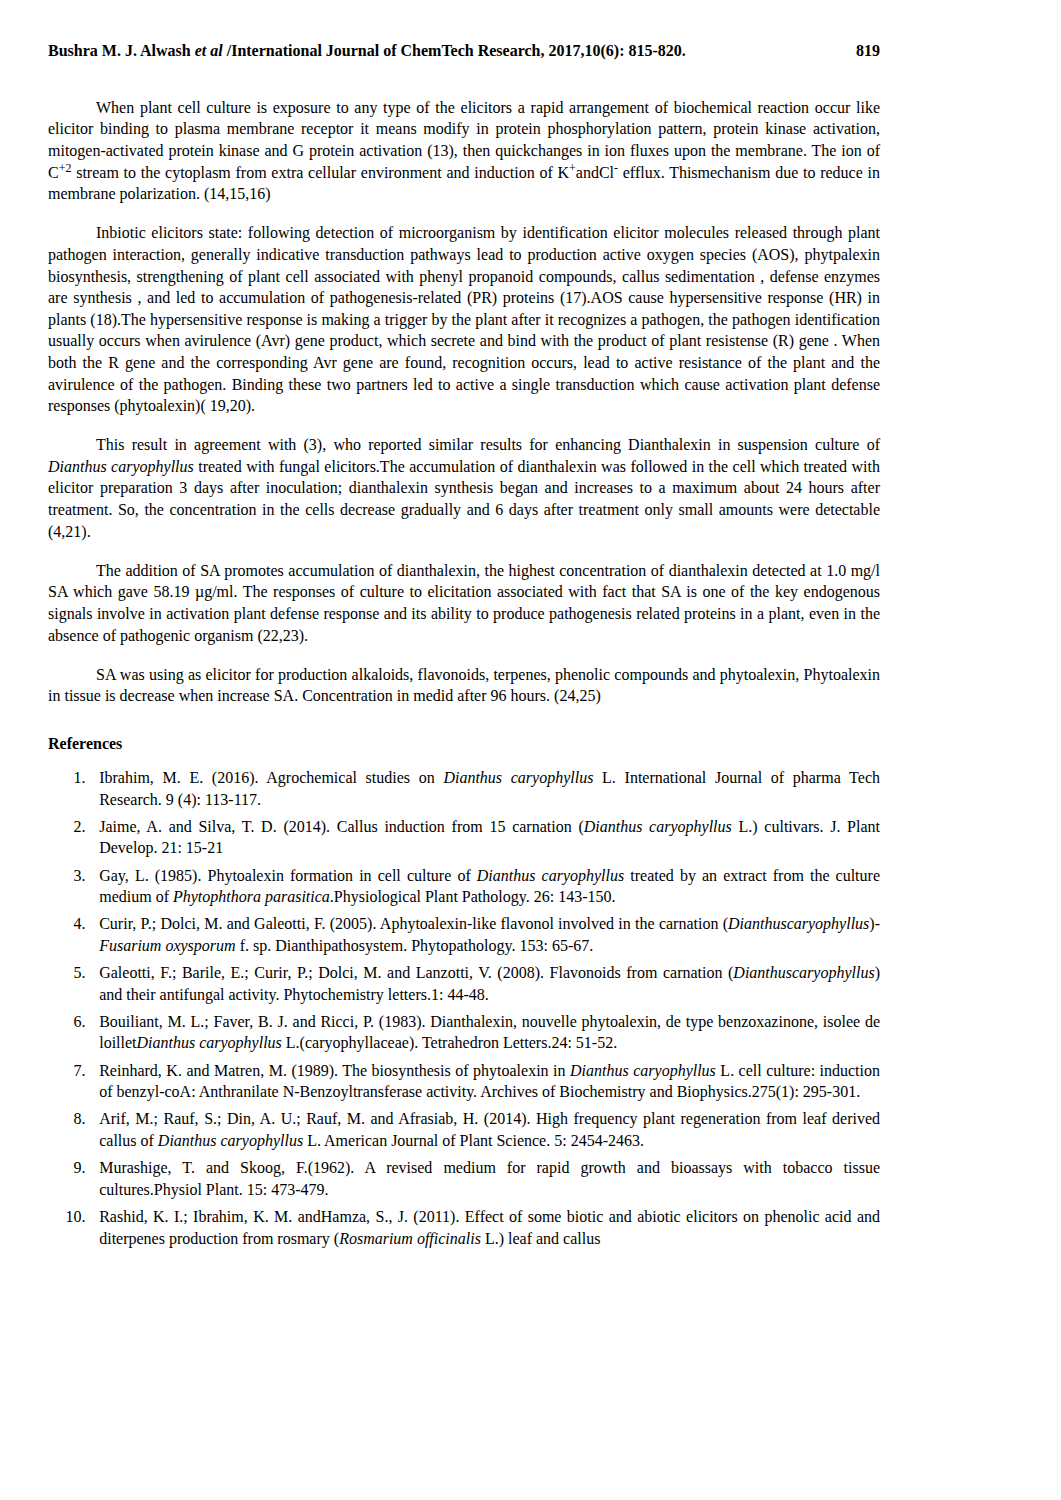Bushra M. J. Alwash et al /International Journal of ChemTech Research, 2017,10(6): 815-820.
819
When plant cell culture is exposure to any type of the elicitors a rapid arrangement of biochemical reaction occur like elicitor binding to plasma membrane receptor it means modify in protein phosphorylation pattern, protein kinase activation, mitogen-activated protein kinase and G protein activation (13), then quickchanges in ion fluxes upon the membrane. The ion of C+2 stream to the cytoplasm from extra cellular environment and induction of K+andCl- efflux. Thismechanism due to reduce in membrane polarization. (14,15,16)
Inbiotic elicitors state: following detection of microorganism by identification elicitor molecules released through plant pathogen interaction, generally indicative transduction pathways lead to production active oxygen species (AOS), phytpalexin biosynthesis, strengthening of plant cell associated with phenyl propanoid compounds, callus sedimentation , defense enzymes are synthesis , and led to accumulation of pathogenesis-related (PR) proteins (17).AOS cause hypersensitive response (HR) in plants (18).The hypersensitive response is making a trigger by the plant after it recognizes a pathogen, the pathogen identification usually occurs when avirulence (Avr) gene product, which secrete and bind with the product of plant resistense (R) gene . When both the R gene and the corresponding Avr gene are found, recognition occurs, lead to active resistance of the plant and the avirulence of the pathogen. Binding these two partners led to active a single transduction which cause activation plant defense responses (phytoalexin)( 19,20).
This result in agreement with (3), who reported similar results for enhancing Dianthalexin in suspension culture of Dianthus caryophyllus treated with fungal elicitors.The accumulation of dianthalexin was followed in the cell which treated with elicitor preparation 3 days after inoculation; dianthalexin synthesis began and increases to a maximum about 24 hours after treatment. So, the concentration in the cells decrease gradually and 6 days after treatment only small amounts were detectable (4,21).
The addition of SA promotes accumulation of dianthalexin, the highest concentration of dianthalexin detected at 1.0 mg/l SA which gave 58.19 µg/ml. The responses of culture to elicitation associated with fact that SA is one of the key endogenous signals involve in activation plant defense response and its ability to produce pathogenesis related proteins in a plant, even in the absence of pathogenic organism (22,23).
SA was using as elicitor for production alkaloids, flavonoids, terpenes, phenolic compounds and phytoalexin, Phytoalexin in tissue is decrease when increase SA. Concentration in medid after 96 hours. (24,25)
References
Ibrahim, M. E. (2016). Agrochemical studies on Dianthus caryophyllus L. International Journal of pharma Tech Research. 9 (4): 113-117.
Jaime, A. and Silva, T. D. (2014). Callus induction from 15 carnation (Dianthus caryophyllus L.) cultivars. J. Plant Develop. 21: 15-21
Gay, L. (1985). Phytoalexin formation in cell culture of Dianthus caryophyllus treated by an extract from the culture medium of Phytophthora parasitica.Physiological Plant Pathology. 26: 143-150.
Curir, P.; Dolci, M. and Galeotti, F. (2005). Aphytoalexin-like flavonol involved in the carnation (Dianthuscaryophyllus)-Fusarium oxysporum f. sp. Dianthipathosystem. Phytopathology. 153: 65-67.
Galeotti, F.; Barile, E.; Curir, P.; Dolci, M. and Lanzotti, V. (2008). Flavonoids from carnation (Dianthuscaryophyllus) and their antifungal activity. Phytochemistry letters.1: 44-48.
Bouiliant, M. L.; Faver, B. J. and Ricci, P. (1983). Dianthalexin, nouvelle phytoalexin, de type benzoxazinone, isolee de loilletDianthus caryophyllus L.(caryophyllaceae). Tetrahedron Letters.24: 51-52.
Reinhard, K. and Matren, M. (1989). The biosynthesis of phytoalexin in Dianthus caryophyllus L. cell culture: induction of benzyl-coA: Anthranilate N-Benzoyltransferase activity. Archives of Biochemistry and Biophysics.275(1): 295-301.
Arif, M.; Rauf, S.; Din, A. U.; Rauf, M. and Afrasiab, H. (2014). High frequency plant regeneration from leaf derived callus of Dianthus caryophyllus L. American Journal of Plant Science. 5: 2454-2463.
Murashige, T. and Skoog, F.(1962). A revised medium for rapid growth and bioassays with tobacco tissue cultures.Physiol Plant. 15: 473-479.
Rashid, K. I.; Ibrahim, K. M. andHamza, S., J. (2011). Effect of some biotic and abiotic elicitors on phenolic acid and diterpenes production from rosmary (Rosmarium officinalis L.) leaf and callus